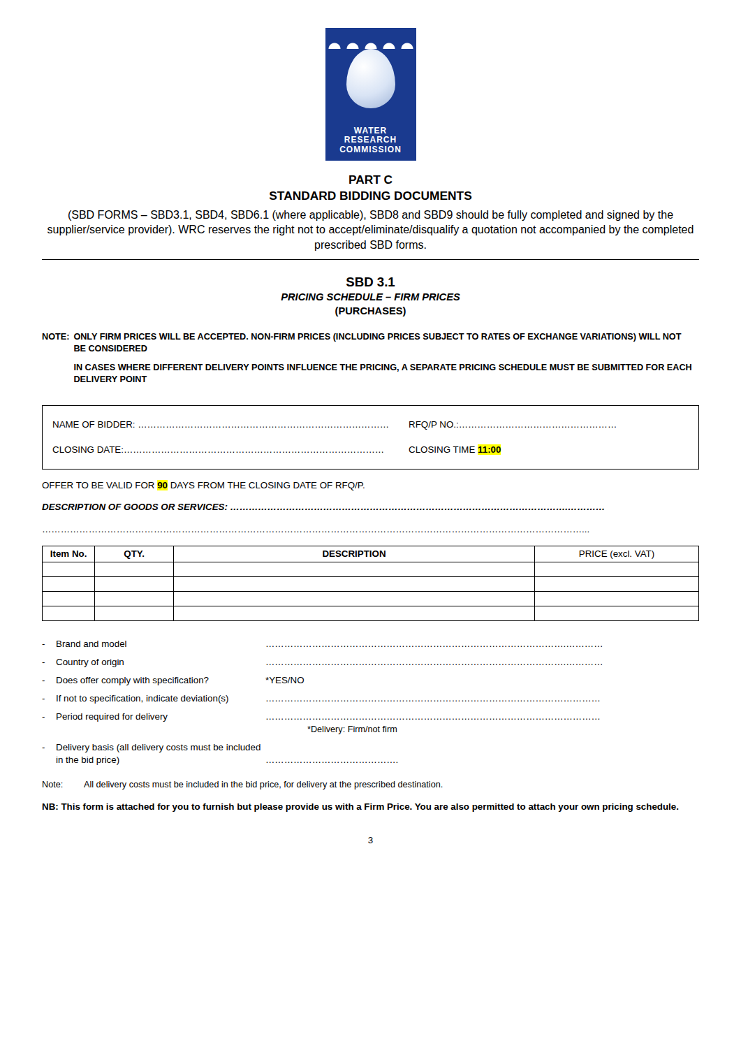WATER
RESEARCH
COMMISSION
PART C
STANDARD BIDDING DOCUMENTS
(SBD FORMS – SBD3.1, SBD4, SBD6.1 (where applicable), SBD8 and SBD9 should be fully completed and signed by the supplier/service provider). WRC reserves the right not to accept/eliminate/disqualify a quotation not accompanied by the completed prescribed SBD forms.
SBD 3.1
PRICING SCHEDULE – FIRM PRICES
(PURCHASES)
| NOTE: | ONLY FIRM PRICES WILL BE ACCEPTED. NON-FIRM PRICES (INCLUDING PRICES SUBJECT TO RATES OF EXCHANGE VARIATIONS) WILL NOT BE CONSIDERED |
| | IN CASES WHERE DIFFERENT DELIVERY POINTS INFLUENCE THE PRICING, A SEPARATE PRICING SCHEDULE MUST BE SUBMITTED FOR EACH DELIVERY POINT |
NAME OF BIDDER: ………………………………………………………………………
RFQ/P NO.:……………………………………………
CLOSING DATE:…………………………………………………………………………
CLOSING TIME 11:00
OFFER TO BE VALID FOR 90 DAYS FROM THE CLOSING DATE OF RFQ/P.
DESCRIPTION OF GOODS OR SERVICES: ……………………………………………………………………………………………….…………
…………………………………………………………………………………………………………………………………………………………...
| Item No. | QTY. | DESCRIPTION | PRICE (excl. VAT) |
| --- | --- | --- | --- |
| - | Brand and model | …………………………………………………………………………………….………… |
| - | Country of origin | …………………………………………………………………………………….………… |
| - | Does offer comply with specification? | *YES/NO |
| - | If not to specification, indicate deviation(s) | ……………………………………………………………………………………………… |
| - | Period required for delivery | ……………………………………………………………………………………………… *Delivery: Firm/not firm |
| - | Delivery basis (all delivery costs must be included in the bid price) | ……………………………………. |
Note: All delivery costs must be included in the bid price, for delivery at the prescribed destination.
NB: This form is attached for you to furnish but please provide us with a Firm Price. You are also permitted to attach your own pricing schedule.
3